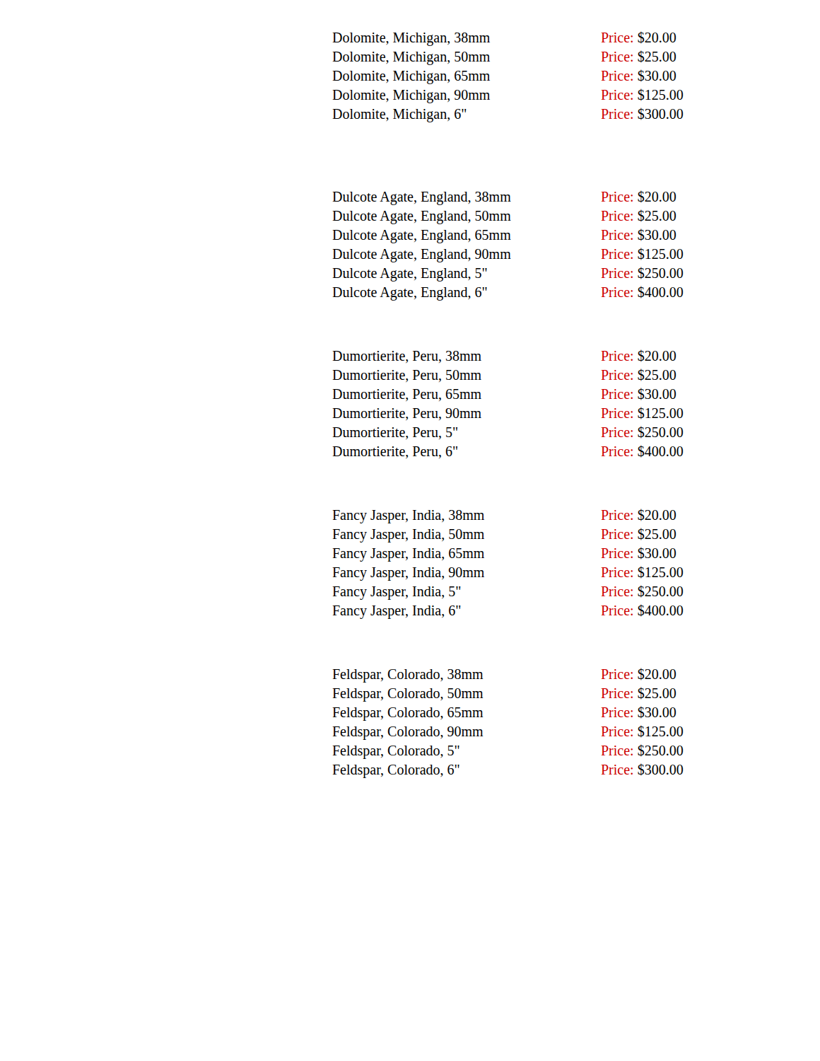| | | Dolomite, Michigan, 38mm Dolomite, Michigan, 50mm Dolomite, Michigan, 65mm Dolomite, Michigan, 90mm Dolomite, Michigan, 6" | Price: $20.00 Price: $25.00 Price: $30.00 Price: $125.00 Price: $300.00 |
| | | Dulcote Agate, England, 38mm Dulcote Agate, England, 50mm Dulcote Agate, England, 65mm Dulcote Agate, England, 90mm Dulcote Agate, England, 5" Dulcote Agate, England, 6" | Price: $20.00 Price: $25.00 Price: $30.00 Price: $125.00 Price: $250.00 Price: $400.00 |
| | | Dumortierite, Peru, 38mm Dumortierite, Peru, 50mm Dumortierite, Peru, 65mm Dumortierite, Peru, 90mm Dumortierite, Peru, 5" Dumortierite, Peru, 6" | Price: $20.00 Price: $25.00 Price: $30.00 Price: $125.00 Price: $250.00 Price: $400.00 |
| | | Fancy Jasper, India, 38mm Fancy Jasper, India, 50mm Fancy Jasper, India, 65mm Fancy Jasper, India, 90mm Fancy Jasper, India, 5" Fancy Jasper, India, 6" | Price: $20.00 Price: $25.00 Price: $30.00 Price: $125.00 Price: $250.00 Price: $400.00 |
| | | Feldspar, Colorado, 38mm Feldspar, Colorado, 50mm Feldspar, Colorado, 65mm Feldspar, Colorado, 90mm Feldspar, Colorado, 5" Feldspar, Colorado, 6" | Price: $20.00 Price: $25.00 Price: $30.00 Price: $125.00 Price: $250.00 Price: $300.00 |